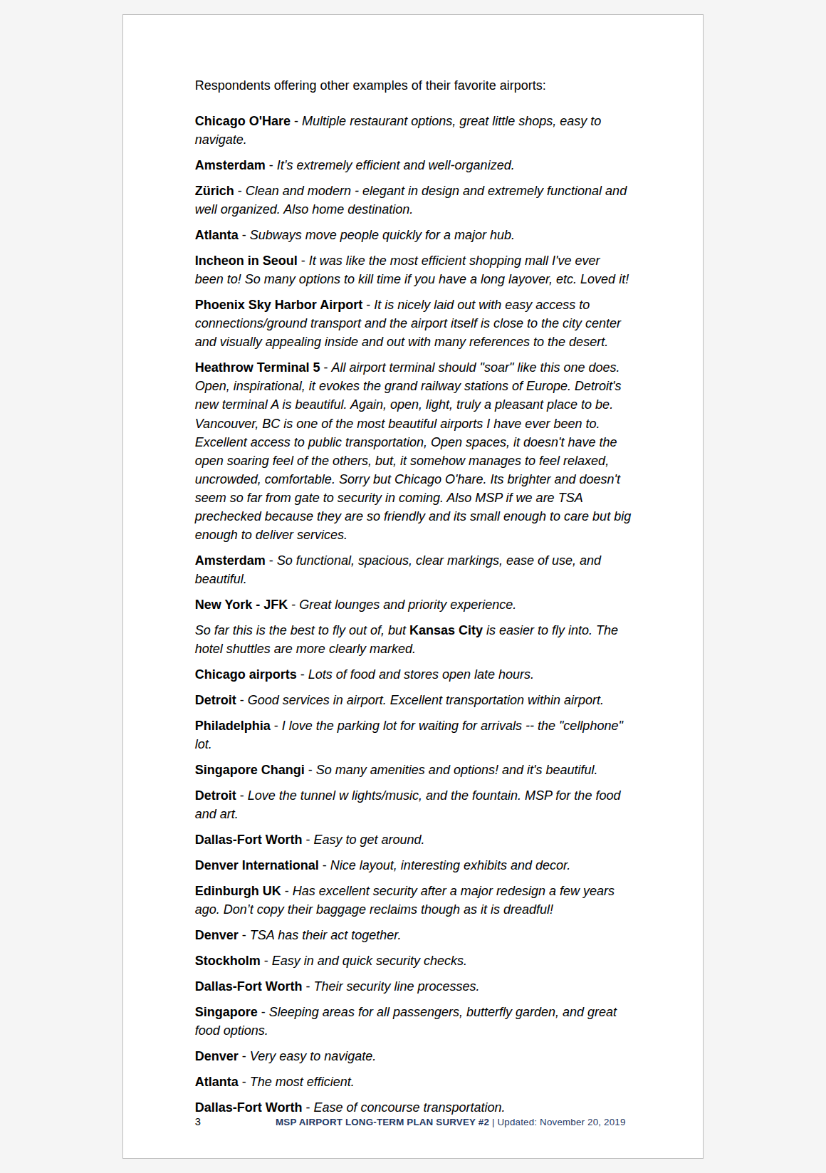Respondents offering other examples of their favorite airports:
Chicago O'Hare - Multiple restaurant options, great little shops, easy to navigate.
Amsterdam - It’s extremely efficient and well-organized.
Zürich - Clean and modern - elegant in design and extremely functional and well organized. Also home destination.
Atlanta - Subways move people quickly for a major hub.
Incheon in Seoul - It was like the most efficient shopping mall I've ever been to! So many options to kill time if you have a long layover, etc. Loved it!
Phoenix Sky Harbor Airport - It is nicely laid out with easy access to connections/ground transport and the airport itself is close to the city center and visually appealing inside and out with many references to the desert.
Heathrow Terminal 5 - All airport terminal should "soar" like this one does. Open, inspirational, it evokes the grand railway stations of Europe. Detroit's new terminal A is beautiful. Again, open, light, truly a pleasant place to be. Vancouver, BC is one of the most beautiful airports I have ever been to. Excellent access to public transportation, Open spaces, it doesn't have the open soaring feel of the others, but, it somehow manages to feel relaxed, uncrowded, comfortable. Sorry but Chicago O'hare. Its brighter and doesn't seem so far from gate to security in coming. Also MSP if we are TSA prechecked because they are so friendly and its small enough to care but big enough to deliver services.
Amsterdam - So functional, spacious, clear markings, ease of use, and beautiful.
New York - JFK - Great lounges and priority experience.
So far this is the best to fly out of, but Kansas City is easier to fly into. The hotel shuttles are more clearly marked.
Chicago airports - Lots of food and stores open late hours.
Detroit - Good services in airport. Excellent transportation within airport.
Philadelphia - I love the parking lot for waiting for arrivals -- the "cellphone" lot.
Singapore Changi - So many amenities and options! and it's beautiful.
Detroit - Love the tunnel w lights/music, and the fountain. MSP for the food and art.
Dallas-Fort Worth - Easy to get around.
Denver International - Nice layout, interesting exhibits and decor.
Edinburgh UK - Has excellent security after a major redesign a few years ago. Don’t copy their baggage reclaims though as it is dreadful!
Denver - TSA has their act together.
Stockholm - Easy in and quick security checks.
Dallas-Fort Worth - Their security line processes.
Singapore - Sleeping areas for all passengers, butterfly garden, and great food options.
Denver - Very easy to navigate.
Atlanta - The most efficient.
Dallas-Fort Worth - Ease of concourse transportation.
3
MSP AIRPORT LONG-TERM PLAN SURVEY #2 | Updated: November 20, 2019